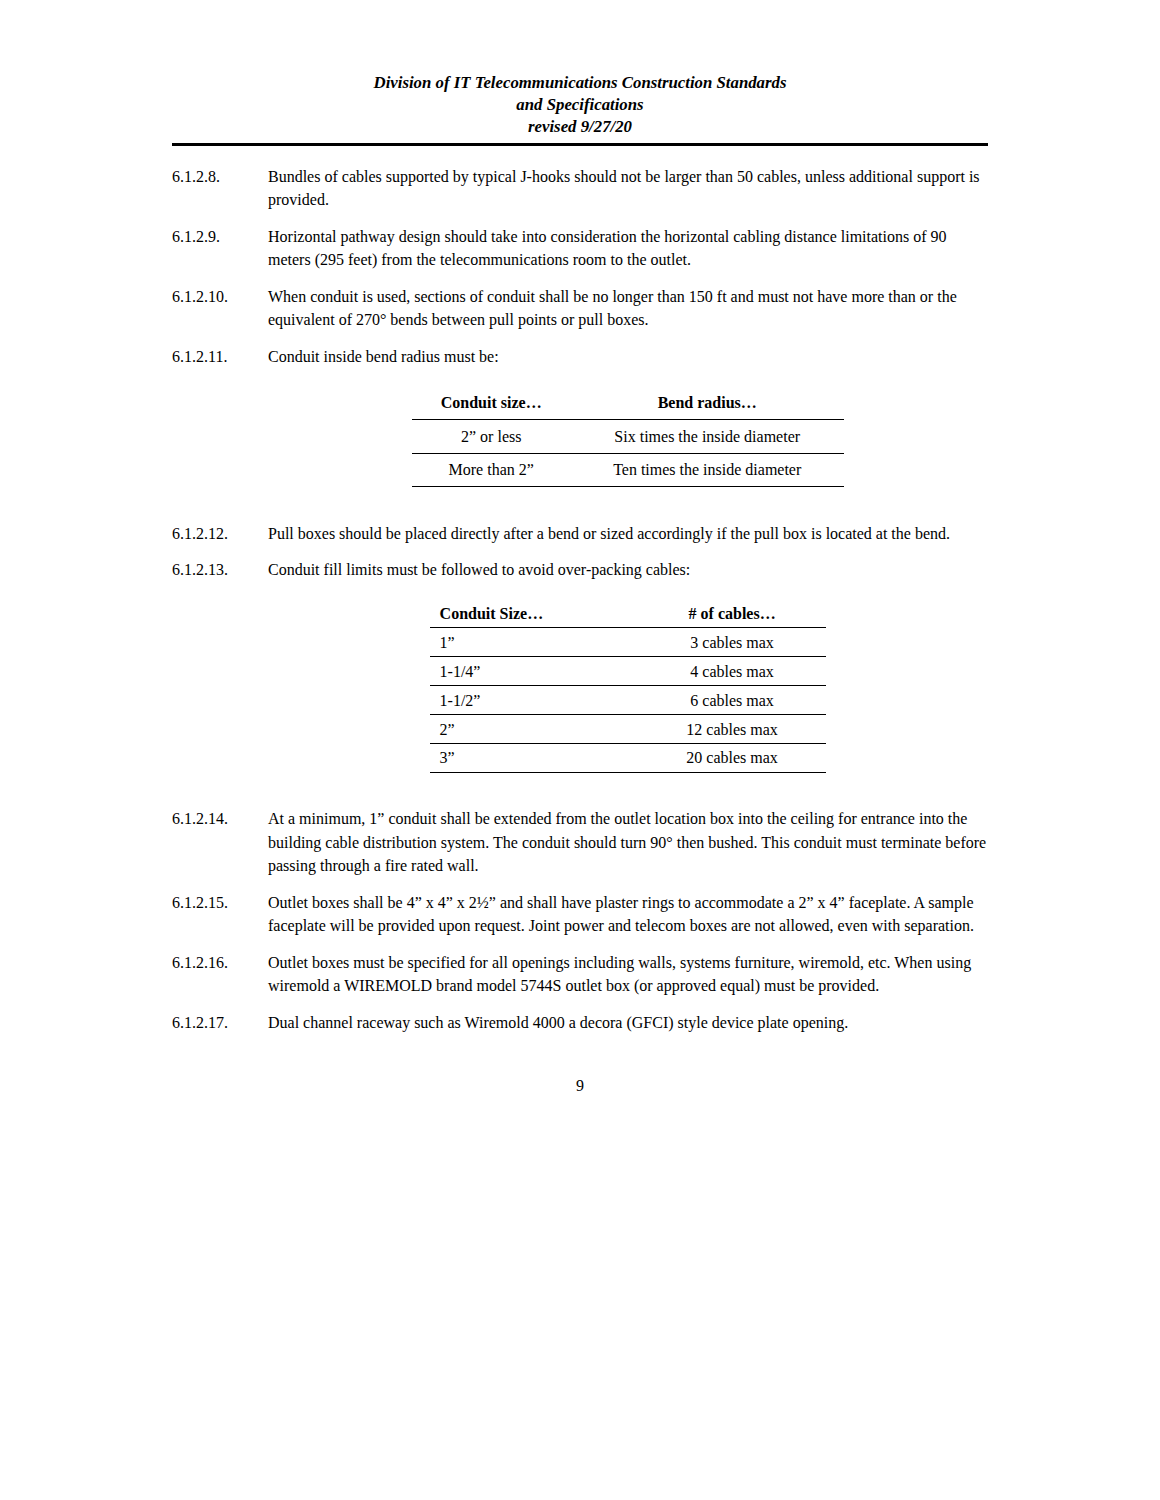Division of IT Telecommunications Construction Standards
and Specifications
revised 9/27/20
6.1.2.8. Bundles of cables supported by typical J-hooks should not be larger than 50 cables, unless additional support is provided.
6.1.2.9. Horizontal pathway design should take into consideration the horizontal cabling distance limitations of 90 meters (295 feet) from the telecommunications room to the outlet.
6.1.2.10. When conduit is used, sections of conduit shall be no longer than 150 ft and must not have more than or the equivalent of 270° bends between pull points or pull boxes.
6.1.2.11. Conduit inside bend radius must be:
| Conduit size… | Bend radius… |
| --- | --- |
| 2” or less | Six times the inside diameter |
| More than 2” | Ten times the inside diameter |
6.1.2.12. Pull boxes should be placed directly after a bend or sized accordingly if the pull box is located at the bend.
6.1.2.13. Conduit fill limits must be followed to avoid over-packing cables:
| Conduit Size… | # of cables… |
| --- | --- |
| 1” | 3 cables max |
| 1-1/4” | 4 cables max |
| 1-1/2” | 6 cables max |
| 2” | 12 cables max |
| 3” | 20 cables max |
6.1.2.14. At a minimum, 1” conduit shall be extended from the outlet location box into the ceiling for entrance into the building cable distribution system. The conduit should turn 90° then bushed. This conduit must terminate before passing through a fire rated wall.
6.1.2.15. Outlet boxes shall be 4” x 4” x 2½” and shall have plaster rings to accommodate a 2” x 4” faceplate. A sample faceplate will be provided upon request. Joint power and telecom boxes are not allowed, even with separation.
6.1.2.16. Outlet boxes must be specified for all openings including walls, systems furniture, wiremold, etc. When using wiremold a WIREMOLD brand model 5744S outlet box (or approved equal) must be provided.
6.1.2.17. Dual channel raceway such as Wiremold 4000 a decora (GFCI) style device plate opening.
9